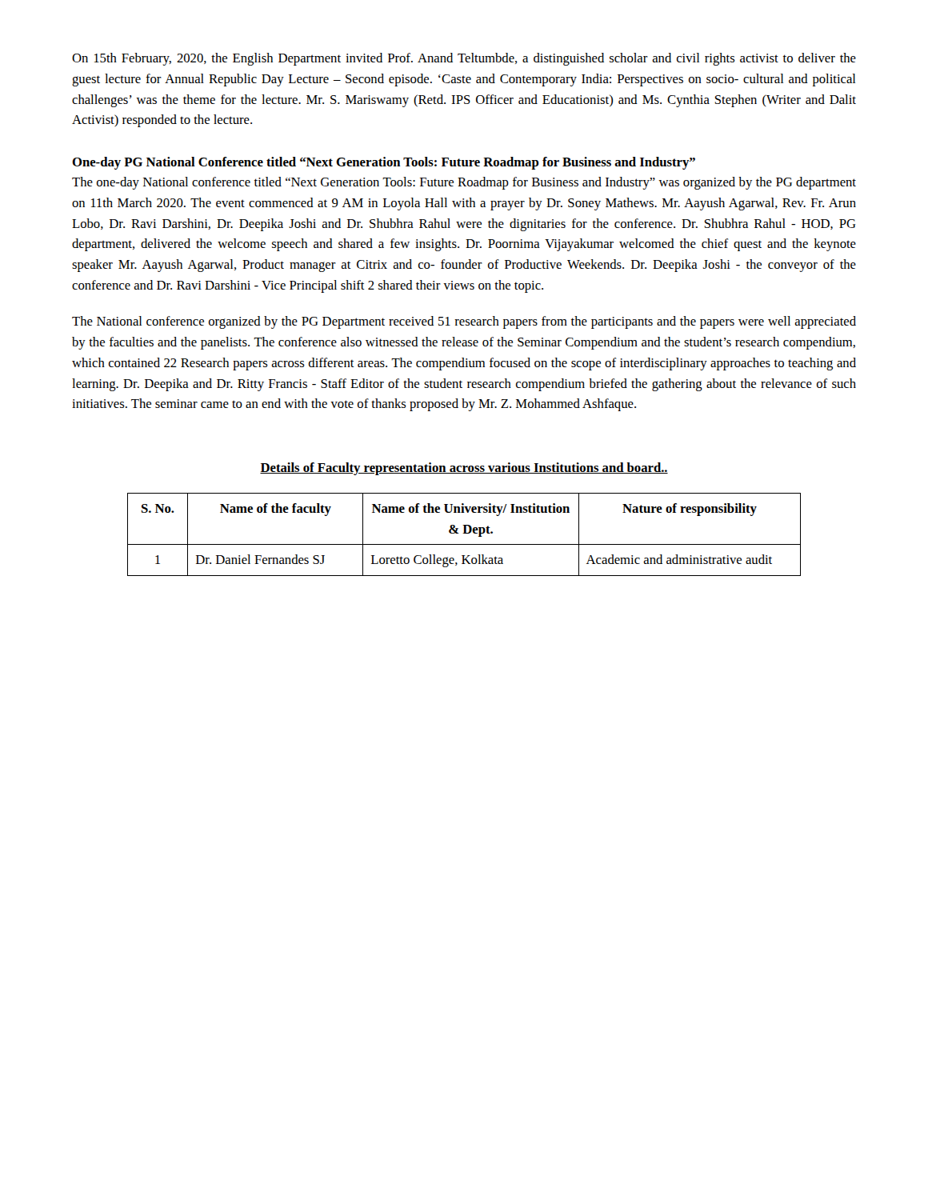On 15th February, 2020, the English Department invited Prof. Anand Teltumbde, a distinguished scholar and civil rights activist to deliver the guest lecture for Annual Republic Day Lecture – Second episode. ‘Caste and Contemporary India: Perspectives on socio- cultural and political challenges’ was the theme for the lecture. Mr. S. Mariswamy (Retd. IPS Officer and Educationist) and Ms. Cynthia Stephen (Writer and Dalit Activist) responded to the lecture.
One-day PG National Conference titled “Next Generation Tools: Future Roadmap for Business and Industry”
The one-day National conference titled “Next Generation Tools: Future Roadmap for Business and Industry” was organized by the PG department on 11th March 2020. The event commenced at 9 AM in Loyola Hall with a prayer by Dr. Soney Mathews. Mr. Aayush Agarwal, Rev. Fr. Arun Lobo, Dr. Ravi Darshini, Dr. Deepika Joshi and Dr. Shubhra Rahul were the dignitaries for the conference. Dr. Shubhra Rahul - HOD, PG department, delivered the welcome speech and shared a few insights. Dr. Poornima Vijayakumar welcomed the chief quest and the keynote speaker Mr. Aayush Agarwal, Product manager at Citrix and co- founder of Productive Weekends. Dr. Deepika Joshi - the conveyor of the conference and Dr. Ravi Darshini - Vice Principal shift 2 shared their views on the topic.
The National conference organized by the PG Department received 51 research papers from the participants and the papers were well appreciated by the faculties and the panelists. The conference also witnessed the release of the Seminar Compendium and the student’s research compendium, which contained 22 Research papers across different areas. The compendium focused on the scope of interdisciplinary approaches to teaching and learning. Dr. Deepika and Dr. Ritty Francis - Staff Editor of the student research compendium briefed the gathering about the relevance of such initiatives. The seminar came to an end with the vote of thanks proposed by Mr. Z. Mohammed Ashfaque.
Details of Faculty representation across various Institutions and board..
| S. No. | Name of the faculty | Name of the University/ Institution & Dept. | Nature of responsibility |
| --- | --- | --- | --- |
| 1 | Dr. Daniel Fernandes SJ | Loretto College, Kolkata | Academic and administrative audit |